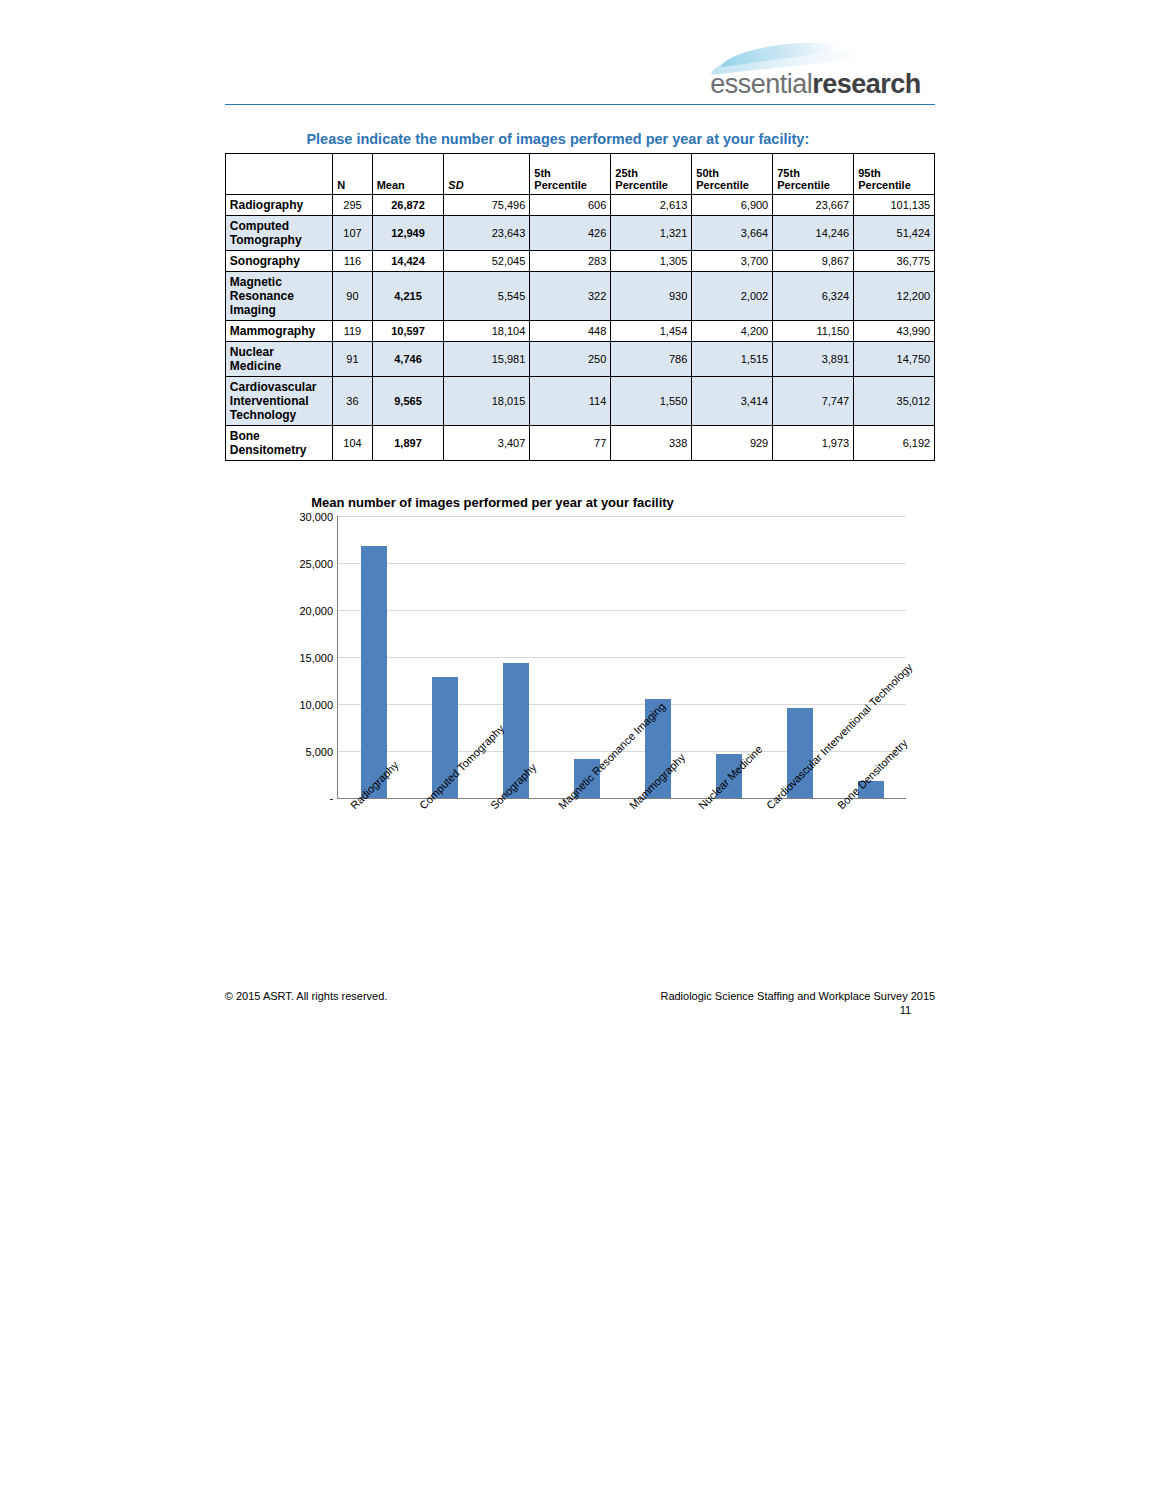essentialresearch
Please indicate the number of images performed per year at your facility:
| | N | Mean | SD | 5th Percentile | 25th Percentile | 50th Percentile | 75th Percentile | 95th Percentile |
| --- | --- | --- | --- | --- | --- | --- | --- | --- |
| Radiography | 295 | 26,872 | 75,496 | 606 | 2,613 | 6,900 | 23,667 | 101,135 |
| Computed Tomography | 107 | 12,949 | 23,643 | 426 | 1,321 | 3,664 | 14,246 | 51,424 |
| Sonography | 116 | 14,424 | 52,045 | 283 | 1,305 | 3,700 | 9,867 | 36,775 |
| Magnetic Resonance Imaging | 90 | 4,215 | 5,545 | 322 | 930 | 2,002 | 6,324 | 12,200 |
| Mammography | 119 | 10,597 | 18,104 | 448 | 1,454 | 4,200 | 11,150 | 43,990 |
| Nuclear Medicine | 91 | 4,746 | 15,981 | 250 | 786 | 1,515 | 3,891 | 14,750 |
| Cardiovascular Interventional Technology | 36 | 9,565 | 18,015 | 114 | 1,550 | 3,414 | 7,747 | 35,012 |
| Bone Densitometry | 104 | 1,897 | 3,407 | 77 | 338 | 929 | 1,973 | 6,192 |
Mean number of images performed per year at your facility
30,000
25,000
20,000
15,000
10,000
5,000
-
Radiography Computed Tomography Sonography Magnetic Resonance Imaging Mammography Nuclear Medicine Cardiovascular Interventional Technology Bone Densitometry
© 2015 ASRT. All rights reserved. Radiologic Science Staffing and Workplace Survey 2015
11